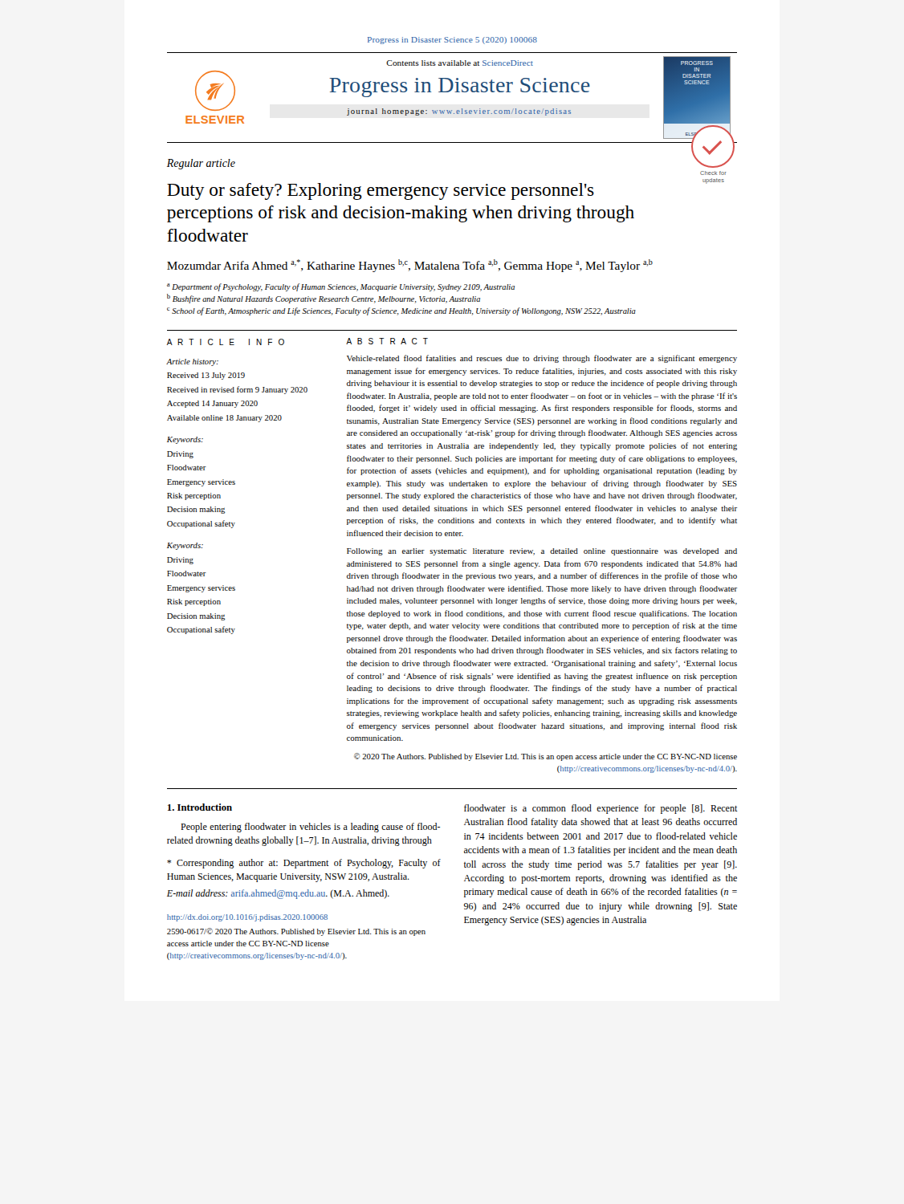Progress in Disaster Science 5 (2020) 100068
ELSEVIER
Contents lists available at ScienceDirect
Progress in Disaster Science
journal homepage: www.elsevier.com/locate/pdisas
PROGRESS
IN
DISASTER
SCIENCE
ELSEVIER
Regular article
Check for
updates
Duty or safety? Exploring emergency service personnel's perceptions of risk and decision-making when driving through floodwater
Mozumdar Arifa Ahmed a,*, Katharine Haynes b,c, Matalena Tofa a,b, Gemma Hope a, Mel Taylor a,b
a Department of Psychology, Faculty of Human Sciences, Macquarie University, Sydney 2109, Australia
b Bushfire and Natural Hazards Cooperative Research Centre, Melbourne, Victoria, Australia
c School of Earth, Atmospheric and Life Sciences, Faculty of Science, Medicine and Health, University of Wollongong, NSW 2522, Australia
A R T I C L E I N F O
Article history:
Received 13 July 2019
Received in revised form 9 January 2020
Accepted 14 January 2020
Available online 18 January 2020
Keywords:
Driving
Floodwater
Emergency services
Risk perception
Decision making
Occupational safety
Keywords:
Driving
Floodwater
Emergency services
Risk perception
Decision making
Occupational safety
A B S T R A C T
Vehicle-related flood fatalities and rescues due to driving through floodwater are a significant emergency management issue for emergency services. To reduce fatalities, injuries, and costs associated with this risky driving behaviour it is essential to develop strategies to stop or reduce the incidence of people driving through floodwater. In Australia, people are told not to enter floodwater – on foot or in vehicles – with the phrase ‘If it's flooded, forget it’ widely used in official messaging. As first responders responsible for floods, storms and tsunamis, Australian State Emergency Service (SES) personnel are working in flood conditions regularly and are considered an occupationally ‘at-risk’ group for driving through floodwater. Although SES agencies across states and territories in Australia are independently led, they typically promote policies of not entering floodwater to their personnel. Such policies are important for meeting duty of care obligations to employees, for protection of assets (vehicles and equipment), and for upholding organisational reputation (leading by example). This study was undertaken to explore the behaviour of driving through floodwater by SES personnel. The study explored the characteristics of those who have and have not driven through floodwater, and then used detailed situations in which SES personnel entered floodwater in vehicles to analyse their perception of risks, the conditions and contexts in which they entered floodwater, and to identify what influenced their decision to enter.
Following an earlier systematic literature review, a detailed online questionnaire was developed and administered to SES personnel from a single agency. Data from 670 respondents indicated that 54.8% had driven through floodwater in the previous two years, and a number of differences in the profile of those who had/had not driven through floodwater were identified. Those more likely to have driven through floodwater included males, volunteer personnel with longer lengths of service, those doing more driving hours per week, those deployed to work in flood conditions, and those with current flood rescue qualifications. The location type, water depth, and water velocity were conditions that contributed more to perception of risk at the time personnel drove through the floodwater. Detailed information about an experience of entering floodwater was obtained from 201 respondents who had driven through floodwater in SES vehicles, and six factors relating to the decision to drive through floodwater were extracted. ‘Organisational training and safety’, ‘External locus of control’ and ‘Absence of risk signals’ were identified as having the greatest influence on risk perception leading to decisions to drive through floodwater. The findings of the study have a number of practical implications for the improvement of occupational safety management; such as upgrading risk assessments strategies, reviewing workplace health and safety policies, enhancing training, increasing skills and knowledge of emergency services personnel about floodwater hazard situations, and improving internal flood risk communication.
© 2020 The Authors. Published by Elsevier Ltd. This is an open access article under the CC BY-NC-ND license (http://creativecommons.org/licenses/by-nc-nd/4.0/).
1. Introduction
People entering floodwater in vehicles is a leading cause of flood-related drowning deaths globally [1–7]. In Australia, driving through
* Corresponding author at: Department of Psychology, Faculty of Human Sciences, Macquarie University, NSW 2109, Australia.
E-mail address: arifa.ahmed@mq.edu.au. (M.A. Ahmed).
http://dx.doi.org/10.1016/j.pdisas.2020.100068
2590-0617/© 2020 The Authors. Published by Elsevier Ltd. This is an open access article under the CC BY-NC-ND license (http://creativecommons.org/licenses/by-nc-nd/4.0/).
floodwater is a common flood experience for people [8]. Recent Australian flood fatality data showed that at least 96 deaths occurred in 74 incidents between 2001 and 2017 due to flood-related vehicle accidents with a mean of 1.3 fatalities per incident and the mean death toll across the study time period was 5.7 fatalities per year [9]. According to post-mortem reports, drowning was identified as the primary medical cause of death in 66% of the recorded fatalities (n = 96) and 24% occurred due to injury while drowning [9]. State Emergency Service (SES) agencies in Australia